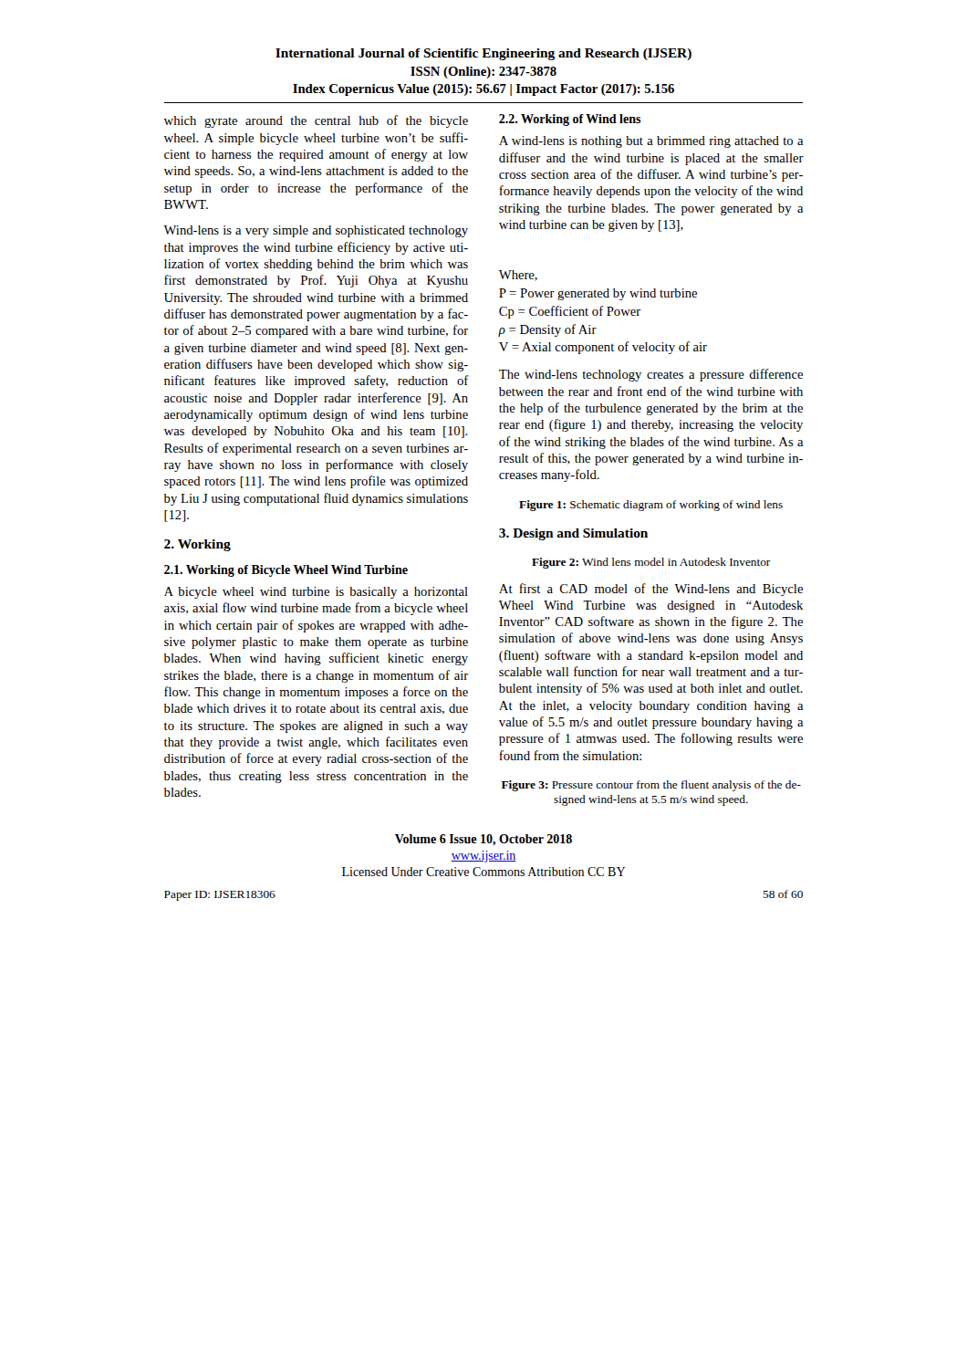International Journal of Scientific Engineering and Research (IJSER)
ISSN (Online): 2347-3878
Index Copernicus Value (2015): 56.67 | Impact Factor (2017): 5.156
which gyrate around the central hub of the bicycle wheel. A simple bicycle wheel turbine won’t be sufficient to harness the required amount of energy at low wind speeds. So, a wind-lens attachment is added to the setup in order to increase the performance of the BWWT.
Wind-lens is a very simple and sophisticated technology that improves the wind turbine efficiency by active utilization of vortex shedding behind the brim which was first demonstrated by Prof. Yuji Ohya at Kyushu University. The shrouded wind turbine with a brimmed diffuser has demonstrated power augmentation by a factor of about 2–5 compared with a bare wind turbine, for a given turbine diameter and wind speed [8]. Next generation diffusers have been developed which show significant features like improved safety, reduction of acoustic noise and Doppler radar interference [9]. An aerodynamically optimum design of wind lens turbine was developed by Nobuhito Oka and his team [10]. Results of experimental research on a seven turbines array have shown no loss in performance with closely spaced rotors [11]. The wind lens profile was optimized by Liu J using computational fluid dynamics simulations [12].
2. Working
2.1. Working of Bicycle Wheel Wind Turbine
A bicycle wheel wind turbine is basically a horizontal axis, axial flow wind turbine made from a bicycle wheel in which certain pair of spokes are wrapped with adhesive polymer plastic to make them operate as turbine blades. When wind having sufficient kinetic energy strikes the blade, there is a change in momentum of air flow. This change in momentum imposes a force on the blade which drives it to rotate about its central axis, due to its structure. The spokes are aligned in such a way that they provide a twist angle, which facilitates even distribution of force at every radial cross-section of the blades, thus creating less stress concentration in the blades.
2.2. Working of Wind lens
A wind-lens is nothing but a brimmed ring attached to a diffuser and the wind turbine is placed at the smaller cross section area of the diffuser. A wind turbine’s performance heavily depends upon the velocity of the wind striking the turbine blades. The power generated by a wind turbine can be given by [13],
Where,
P = Power generated by wind turbine
Cp = Coefficient of Power
ρ = Density of Air
V = Axial component of velocity of air
The wind-lens technology creates a pressure difference between the rear and front end of the wind turbine with the help of the turbulence generated by the brim at the rear end (figure 1) and thereby, increasing the velocity of the wind striking the blades of the wind turbine. As a result of this, the power generated by a wind turbine increases many-fold.
Figure 1: Schematic diagram of working of wind lens
3. Design and Simulation
Figure 2: Wind lens model in Autodesk Inventor
At first a CAD model of the Wind-lens and Bicycle Wheel Wind Turbine was designed in “Autodesk Inventor” CAD software as shown in the figure 2. The simulation of above wind-lens was done using Ansys (fluent) software with a standard k-epsilon model and scalable wall function for near wall treatment and a turbulent intensity of 5% was used at both inlet and outlet. At the inlet, a velocity boundary condition having a value of 5.5 m/s and outlet pressure boundary having a pressure of 1 atmwas used. The following results were found from the simulation:
Figure 3: Pressure contour from the fluent analysis of the designed wind-lens at 5.5 m/s wind speed.
Volume 6 Issue 10, October 2018
www.ijser.in
Licensed Under Creative Commons Attribution CC BY
Paper ID: IJSER18306 58 of 60